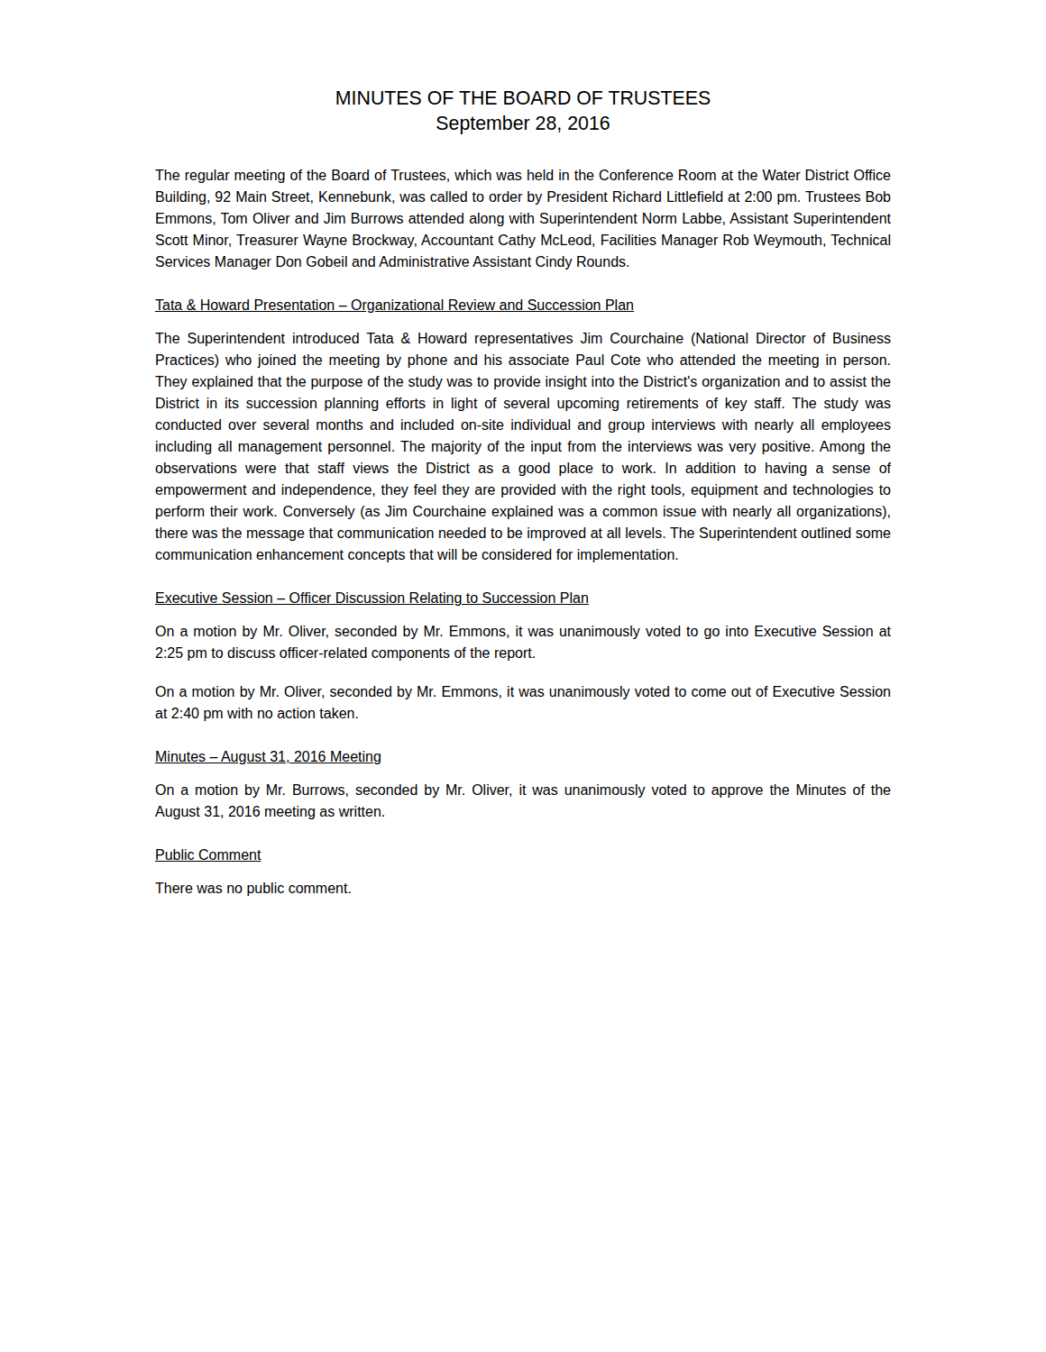MINUTES OF THE BOARD OF TRUSTEESSeptember 28, 2016
The regular meeting of the Board of Trustees, which was held in the Conference Room at the Water District Office Building, 92 Main Street, Kennebunk, was called to order by President Richard Littlefield at 2:00 pm. Trustees Bob Emmons, Tom Oliver and Jim Burrows attended along with Superintendent Norm Labbe, Assistant Superintendent Scott Minor, Treasurer Wayne Brockway, Accountant Cathy McLeod, Facilities Manager Rob Weymouth, Technical Services Manager Don Gobeil and Administrative Assistant Cindy Rounds.
Tata & Howard Presentation – Organizational Review and Succession Plan
The Superintendent introduced Tata & Howard representatives Jim Courchaine (National Director of Business Practices) who joined the meeting by phone and his associate Paul Cote who attended the meeting in person. They explained that the purpose of the study was to provide insight into the District's organization and to assist the District in its succession planning efforts in light of several upcoming retirements of key staff. The study was conducted over several months and included on-site individual and group interviews with nearly all employees including all management personnel. The majority of the input from the interviews was very positive. Among the observations were that staff views the District as a good place to work. In addition to having a sense of empowerment and independence, they feel they are provided with the right tools, equipment and technologies to perform their work. Conversely (as Jim Courchaine explained was a common issue with nearly all organizations), there was the message that communication needed to be improved at all levels. The Superintendent outlined some communication enhancement concepts that will be considered for implementation.
Executive Session – Officer Discussion Relating to Succession Plan
On a motion by Mr. Oliver, seconded by Mr. Emmons, it was unanimously voted to go into Executive Session at 2:25 pm to discuss officer-related components of the report.
On a motion by Mr. Oliver, seconded by Mr. Emmons, it was unanimously voted to come out of Executive Session at 2:40 pm with no action taken.
Minutes – August 31, 2016 Meeting
On a motion by Mr. Burrows, seconded by Mr. Oliver, it was unanimously voted to approve the Minutes of the August 31, 2016 meeting as written.
Public Comment
There was no public comment.